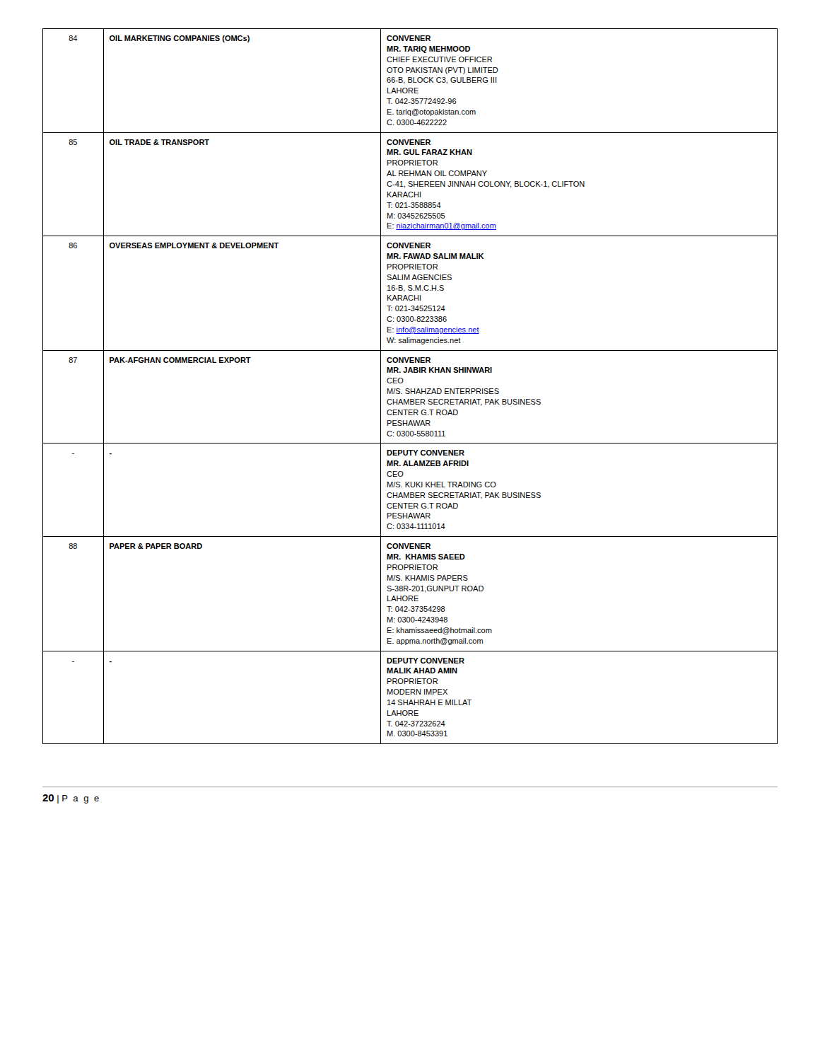| 84 | OIL MARKETING COMPANIES (OMCs) | CONVENER MR. TARIQ MEHMOOD CHIEF EXECUTIVE OFFICER OTO PAKISTAN (PVT) LIMITED 66-B, BLOCK C3, GULBERG III LAHORE T. 042-35772492-96 E. tariq@otopakistan.com C. 0300-4622222 |
| 85 | OIL TRADE & TRANSPORT | CONVENER MR. GUL FARAZ KHAN PROPRIETOR AL REHMAN OIL COMPANY C-41, SHEREEN JINNAH COLONY, BLOCK-1, CLIFTON KARACHI T: 021-3588854 M: 03452625505 E: niazichairman01@gmail.com |
| 86 | OVERSEAS EMPLOYMENT & DEVELOPMENT | CONVENER MR. FAWAD SALIM MALIK PROPRIETOR SALIM AGENCIES 16-B, S.M.C.H.S KARACHI T: 021-34525124 C: 0300-8223386 E: info@salimagencies.net W: salimagencies.net |
| 87 | PAK-AFGHAN COMMERCIAL EXPORT | CONVENER MR. JABIR KHAN SHINWARI CEO M/S. SHAHZAD ENTERPRISES CHAMBER SECRETARIAT, PAK BUSINESS CENTER G.T ROAD PESHAWAR C: 0300-5580111 |
| - | - | DEPUTY CONVENER MR. ALAMZEB AFRIDI CEO M/S. KUKI KHEL TRADING CO CHAMBER SECRETARIAT, PAK BUSINESS CENTER G.T ROAD PESHAWAR C: 0334-1111014 |
| 88 | PAPER & PAPER BOARD | CONVENER MR. KHAMIS SAEED PROPRIETOR M/S. KHAMIS PAPERS S-38R-201,GUNPUT ROAD LAHORE T: 042-37354298 M: 0300-4243948 E: khamissaeed@hotmail.com E. appma.north@gmail.com |
| - | - | DEPUTY CONVENER MALIK AHAD AMIN PROPRIETOR MODERN IMPEX 14 SHAHRAH E MILLAT LAHORE T. 042-37232624 M. 0300-8453391 |
20 | P a g e